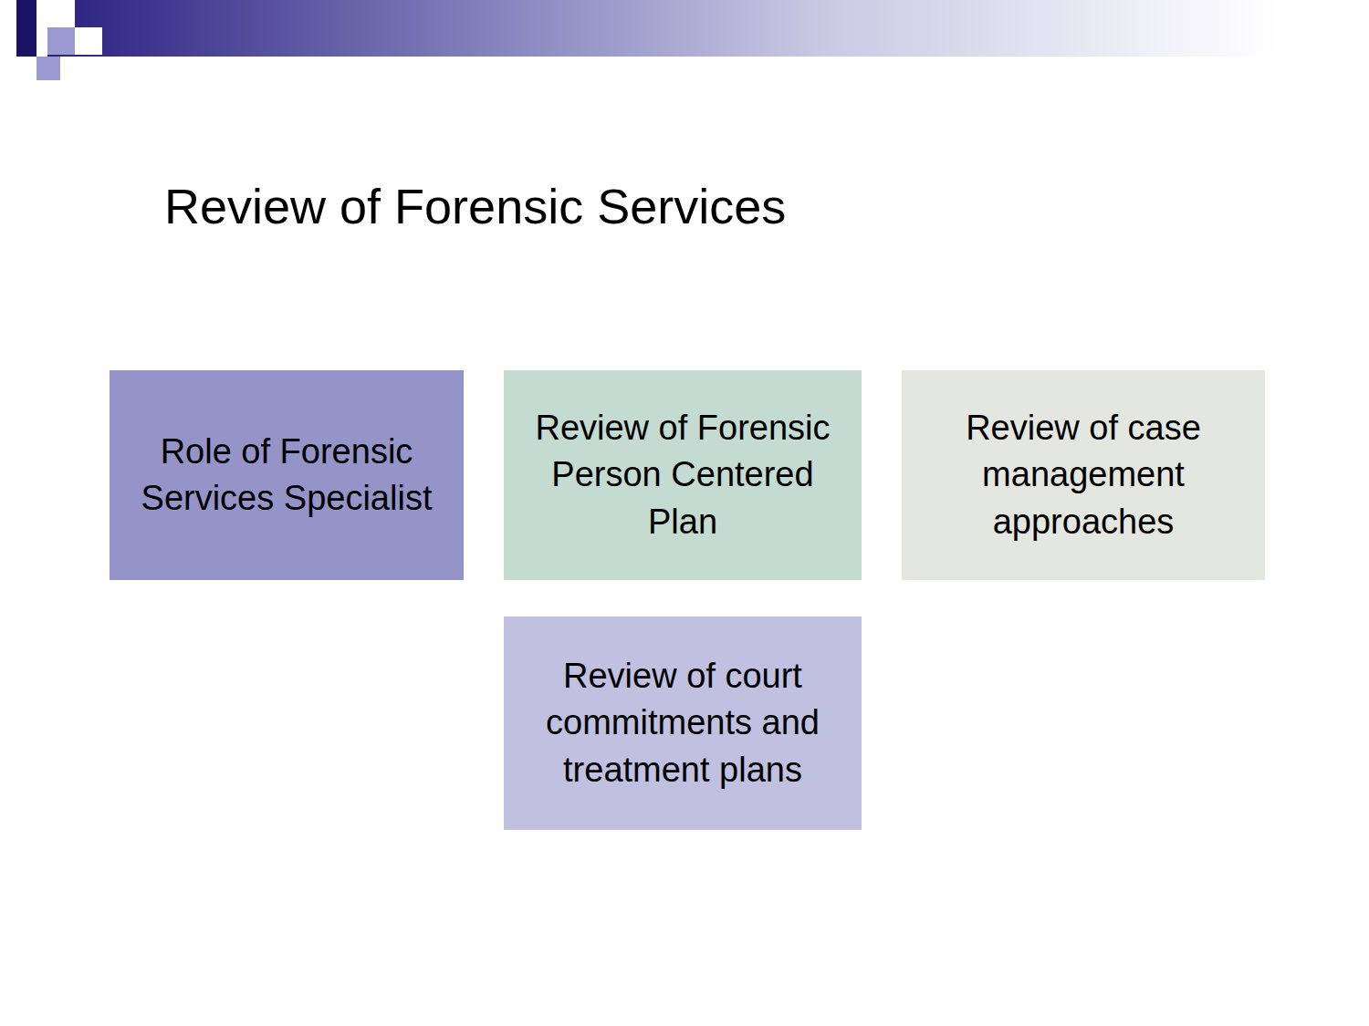Review of Forensic Services
Role of Forensic Services Specialist
Review of Forensic Person Centered Plan
Review of case management approaches
Review of court commitments and treatment plans